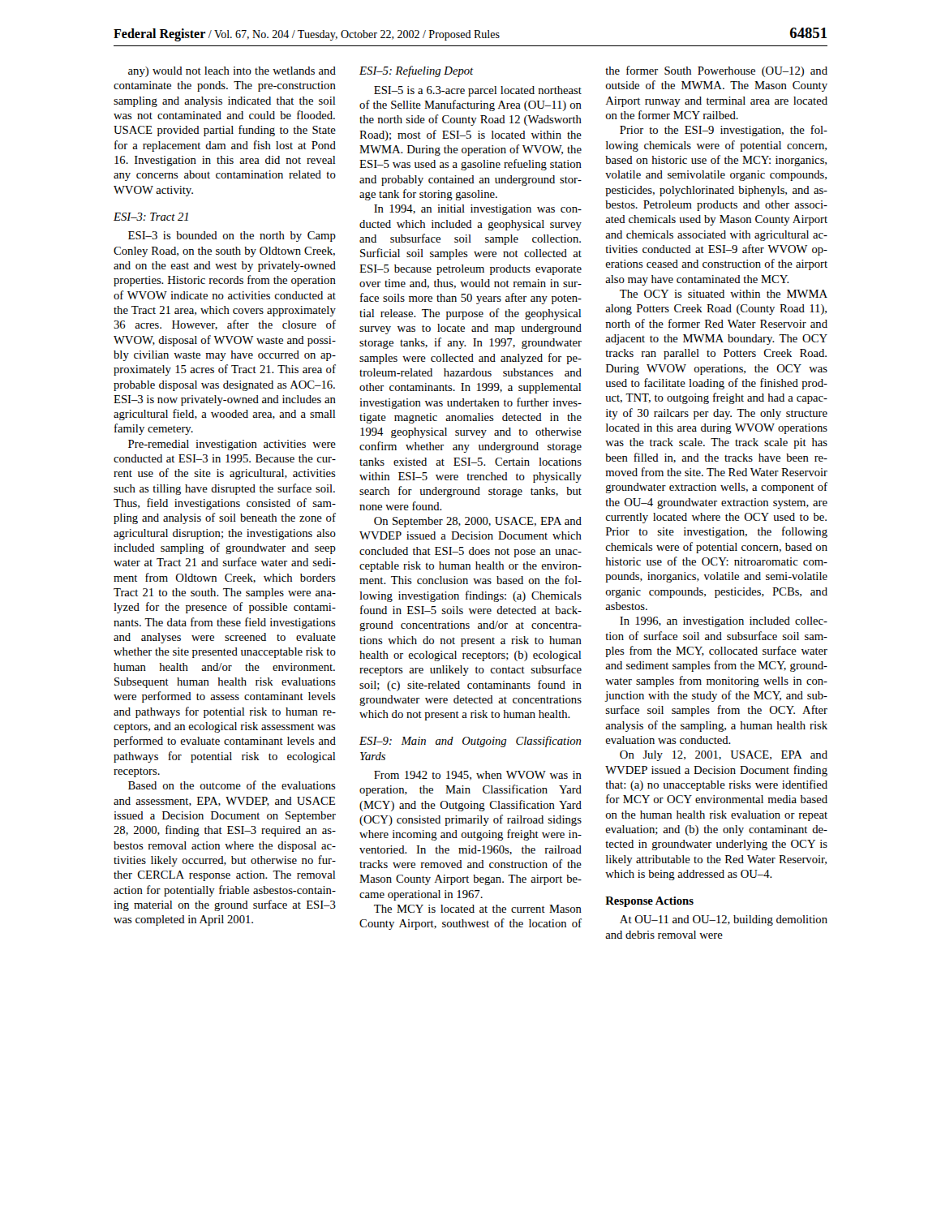Federal Register / Vol. 67, No. 204 / Tuesday, October 22, 2002 / Proposed Rules
64851
any) would not leach into the wetlands and contaminate the ponds. The pre-construction sampling and analysis indicated that the soil was not contaminated and could be flooded. USACE provided partial funding to the State for a replacement dam and fish lost at Pond 16. Investigation in this area did not reveal any concerns about contamination related to WVOW activity.
ESI–3: Tract 21
ESI–3 is bounded on the north by Camp Conley Road, on the south by Oldtown Creek, and on the east and west by privately-owned properties. Historic records from the operation of WVOW indicate no activities conducted at the Tract 21 area, which covers approximately 36 acres. However, after the closure of WVOW, disposal of WVOW waste and possibly civilian waste may have occurred on approximately 15 acres of Tract 21. This area of probable disposal was designated as AOC–16. ESI–3 is now privately-owned and includes an agricultural field, a wooded area, and a small family cemetery.
Pre-remedial investigation activities were conducted at ESI–3 in 1995. Because the current use of the site is agricultural, activities such as tilling have disrupted the surface soil. Thus, field investigations consisted of sampling and analysis of soil beneath the zone of agricultural disruption; the investigations also included sampling of groundwater and seep water at Tract 21 and surface water and sediment from Oldtown Creek, which borders Tract 21 to the south. The samples were analyzed for the presence of possible contaminants. The data from these field investigations and analyses were screened to evaluate whether the site presented unacceptable risk to human health and/or the environment. Subsequent human health risk evaluations were performed to assess contaminant levels and pathways for potential risk to human receptors, and an ecological risk assessment was performed to evaluate contaminant levels and pathways for potential risk to ecological receptors.
Based on the outcome of the evaluations and assessment, EPA, WVDEP, and USACE issued a Decision Document on September 28, 2000, finding that ESI–3 required an asbestos removal action where the disposal activities likely occurred, but otherwise no further CERCLA response action. The removal action for potentially friable asbestos-containing material on the ground surface at ESI–3 was completed in April 2001.
ESI–5: Refueling Depot
ESI–5 is a 6.3-acre parcel located northeast of the Sellite Manufacturing Area (OU–11) on the north side of County Road 12 (Wadsworth Road); most of ESI–5 is located within the MWMA. During the operation of WVOW, the ESI–5 was used as a gasoline refueling station and probably contained an underground storage tank for storing gasoline.
In 1994, an initial investigation was conducted which included a geophysical survey and subsurface soil sample collection. Surficial soil samples were not collected at ESI–5 because petroleum products evaporate over time and, thus, would not remain in surface soils more than 50 years after any potential release. The purpose of the geophysical survey was to locate and map underground storage tanks, if any. In 1997, groundwater samples were collected and analyzed for petroleum-related hazardous substances and other contaminants. In 1999, a supplemental investigation was undertaken to further investigate magnetic anomalies detected in the 1994 geophysical survey and to otherwise confirm whether any underground storage tanks existed at ESI–5. Certain locations within ESI–5 were trenched to physically search for underground storage tanks, but none were found.
On September 28, 2000, USACE, EPA and WVDEP issued a Decision Document which concluded that ESI–5 does not pose an unacceptable risk to human health or the environment. This conclusion was based on the following investigation findings: (a) Chemicals found in ESI–5 soils were detected at background concentrations and/or at concentrations which do not present a risk to human health or ecological receptors; (b) ecological receptors are unlikely to contact subsurface soil; (c) site-related contaminants found in groundwater were detected at concentrations which do not present a risk to human health.
ESI–9: Main and Outgoing Classification Yards
From 1942 to 1945, when WVOW was in operation, the Main Classification Yard (MCY) and the Outgoing Classification Yard (OCY) consisted primarily of railroad sidings where incoming and outgoing freight were inventoried. In the mid-1960s, the railroad tracks were removed and construction of the Mason County Airport began. The airport became operational in 1967.
The MCY is located at the current Mason County Airport, southwest of the location of the former South Powerhouse (OU–12) and outside of the MWMA. The Mason County Airport runway and terminal area are located on the former MCY railbed.
Prior to the ESI–9 investigation, the following chemicals were of potential concern, based on historic use of the MCY: inorganics, volatile and semivolatile organic compounds, pesticides, polychlorinated biphenyls, and asbestos. Petroleum products and other associated chemicals used by Mason County Airport and chemicals associated with agricultural activities conducted at ESI–9 after WVOW operations ceased and construction of the airport also may have contaminated the MCY.
The OCY is situated within the MWMA along Potters Creek Road (County Road 11), north of the former Red Water Reservoir and adjacent to the MWMA boundary. The OCY tracks ran parallel to Potters Creek Road. During WVOW operations, the OCY was used to facilitate loading of the finished product, TNT, to outgoing freight and had a capacity of 30 railcars per day. The only structure located in this area during WVOW operations was the track scale. The track scale pit has been filled in, and the tracks have been removed from the site. The Red Water Reservoir groundwater extraction wells, a component of the OU–4 groundwater extraction system, are currently located where the OCY used to be. Prior to site investigation, the following chemicals were of potential concern, based on historic use of the OCY: nitroaromatic compounds, inorganics, volatile and semi-volatile organic compounds, pesticides, PCBs, and asbestos.
In 1996, an investigation included collection of surface soil and subsurface soil samples from the MCY, collocated surface water and sediment samples from the MCY, groundwater samples from monitoring wells in conjunction with the study of the MCY, and subsurface soil samples from the OCY. After analysis of the sampling, a human health risk evaluation was conducted.
On July 12, 2001, USACE, EPA and WVDEP issued a Decision Document finding that: (a) no unacceptable risks were identified for MCY or OCY environmental media based on the human health risk evaluation or repeat evaluation; and (b) the only contaminant detected in groundwater underlying the OCY is likely attributable to the Red Water Reservoir, which is being addressed as OU–4.
Response Actions
At OU–11 and OU–12, building demolition and debris removal were